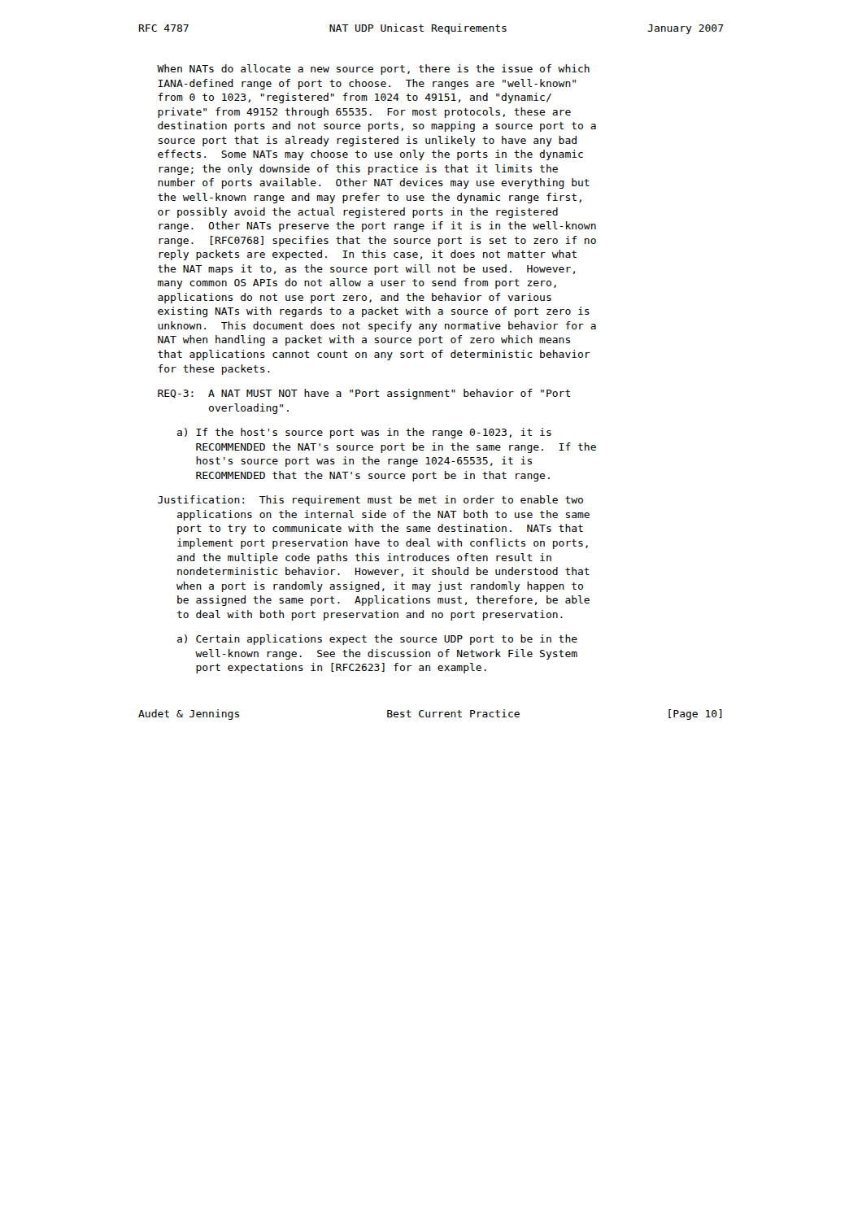RFC 4787 NAT UDP Unicast Requirements January 2007
When NATs do allocate a new source port, there is the issue of which IANA-defined range of port to choose. The ranges are "well-known" from 0 to 1023, "registered" from 1024 to 49151, and "dynamic/ private" from 49152 through 65535. For most protocols, these are destination ports and not source ports, so mapping a source port to a source port that is already registered is unlikely to have any bad effects. Some NATs may choose to use only the ports in the dynamic range; the only downside of this practice is that it limits the number of ports available. Other NAT devices may use everything but the well-known range and may prefer to use the dynamic range first, or possibly avoid the actual registered ports in the registered range. Other NATs preserve the port range if it is in the well-known range. [RFC0768] specifies that the source port is set to zero if no reply packets are expected. In this case, it does not matter what the NAT maps it to, as the source port will not be used. However, many common OS APIs do not allow a user to send from port zero, applications do not use port zero, and the behavior of various existing NATs with regards to a packet with a source of port zero is unknown. This document does not specify any normative behavior for a NAT when handling a packet with a source port of zero which means that applications cannot count on any sort of deterministic behavior for these packets.
REQ-3: A NAT MUST NOT have a "Port assignment" behavior of "Port overloading".
a) If the host's source port was in the range 0-1023, it is RECOMMENDED the NAT's source port be in the same range. If the host's source port was in the range 1024-65535, it is RECOMMENDED that the NAT's source port be in that range.
Justification: This requirement must be met in order to enable two applications on the internal side of the NAT both to use the same port to try to communicate with the same destination. NATs that implement port preservation have to deal with conflicts on ports, and the multiple code paths this introduces often result in nondeterministic behavior. However, it should be understood that when a port is randomly assigned, it may just randomly happen to be assigned the same port. Applications must, therefore, be able to deal with both port preservation and no port preservation.
a) Certain applications expect the source UDP port to be in the well-known range. See the discussion of Network File System port expectations in [RFC2623] for an example.
Audet & Jennings Best Current Practice [Page 10]